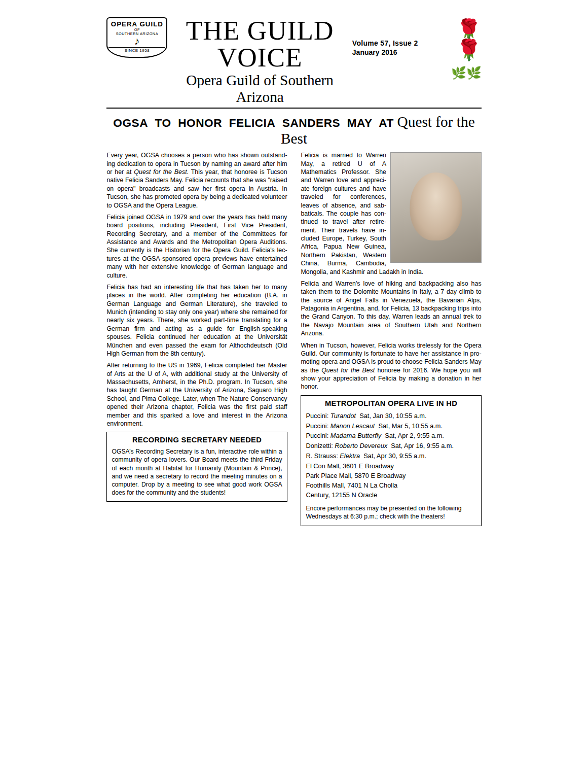OPERA GUILD
OF
SOUTHERN ARIZONA
♪
SINCE 1958
THE GUILD VOICE
Opera Guild of Southern Arizona
Volume 57, Issue 2
January 2016
🌹🌹
🌿🌿
OGSA TO HONOR FELICIA SANDERS MAY AT Quest for the Best
Every year, OGSA chooses a person who has shown outstanding dedication to opera in Tucson by naming an award after him or her at Quest for the Best. This year, that honoree is Tucson native Felicia Sanders May. Felicia recounts that she was "raised on opera" broadcasts and saw her first opera in Austria. In Tucson, she has promoted opera by being a dedicated volunteer to OGSA and the Opera League.
Felicia joined OGSA in 1979 and over the years has held many board positions, including President, First Vice President, Recording Secretary, and a member of the Committees for Assistance and Awards and the Metropolitan Opera Auditions. She currently is the Historian for the Opera Guild. Felicia's lectures at the OGSA-sponsored opera previews have entertained many with her extensive knowledge of German language and culture.
Felicia has had an interesting life that has taken her to many places in the world. After completing her education (B.A. in German Language and German Literature), she traveled to Munich (intending to stay only one year) where she remained for nearly six years. There, she worked part-time translating for a German firm and acting as a guide for English-speaking spouses. Felicia continued her education at the Universität München and even passed the exam for Althochdeutsch (Old High German from the 8th century).
After returning to the US in 1969, Felicia completed her Master of Arts at the U of A, with additional study at the University of Massachusetts, Amherst, in the Ph.D. program. In Tucson, she has taught German at the University of Arizona, Saguaro High School, and Pima College. Later, when The Nature Conservancy opened their Arizona chapter, Felicia was the first paid staff member and this sparked a love and interest in the Arizona environment.
RECORDING SECRETARY NEEDED
OGSA’s Recording Secretary is a fun, interactive role within a community of opera lovers. Our Board meets the third Friday of each month at Habitat for Humanity (Mountain & Prince), and we need a secretary to record the meeting minutes on a computer. Drop by a meeting to see what good work OGSA does for the community and the students!
Felicia is married to Warren May, a retired U of A Mathematics Professor. She and Warren love and appreciate foreign cultures and have traveled for conferences, leaves of absence, and sabbaticals. The couple has continued to travel after retirement. Their travels have included Europe, Turkey, South Africa, Papua New Guinea, Northern Pakistan, Western China, Burma, Cambodia, Mongolia, and Kashmir and Ladakh in India.
Felicia and Warren's love of hiking and backpacking also has taken them to the Dolomite Mountains in Italy, a 7 day climb to the source of Angel Falls in Venezuela, the Bavarian Alps, Patagonia in Argentina, and, for Felicia, 13 backpacking trips into the Grand Canyon. To this day, Warren leads an annual trek to the Navajo Mountain area of Southern Utah and Northern Arizona.
When in Tucson, however, Felicia works tirelessly for the Opera Guild. Our community is fortunate to have her assistance in promoting opera and OGSA is proud to choose Felicia Sanders May as the Quest for the Best honoree for 2016. We hope you will show your appreciation of Felicia by making a donation in her honor.
METROPOLITAN OPERA LIVE IN HD
Puccini: Turandot Sat, Jan 30, 10:55 a.m.
Puccini: Manon Lescaut Sat, Mar 5, 10:55 a.m.
Puccini: Madama Butterfly Sat, Apr 2, 9:55 a.m.
Donizetti: Roberto Devereux Sat, Apr 16, 9:55 a.m.
R. Strauss: Elektra Sat, Apr 30, 9:55 a.m.
El Con Mall, 3601 E Broadway
Park Place Mall, 5870 E Broadway
Foothills Mall, 7401 N La Cholla
Century, 12155 N Oracle
Encore performances may be presented on the following Wednesdays at 6:30 p.m.; check with the theaters!